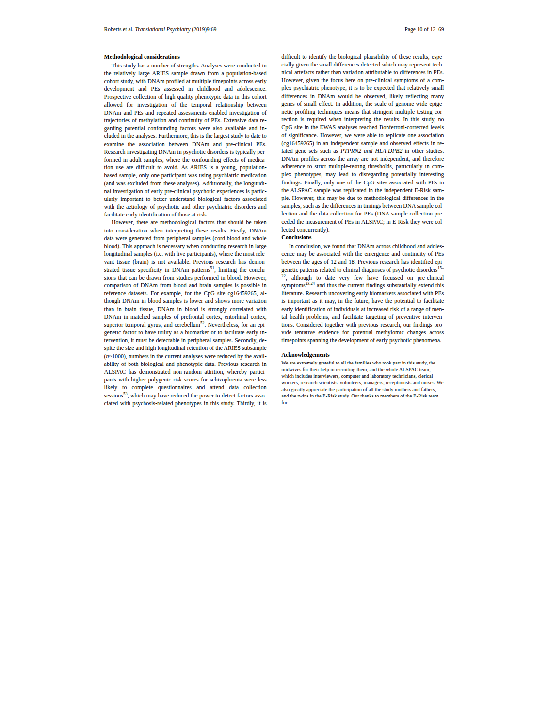Roberts et al. Translational Psychiatry (2019)9:69
Page 10 of 12 69
Methodological considerations
This study has a number of strengths. Analyses were conducted in the relatively large ARIES sample drawn from a population-based cohort study, with DNAm profiled at multiple timepoints across early development and PEs assessed in childhood and adolescence. Prospective collection of high-quality phenotypic data in this cohort allowed for investigation of the temporal relationship between DNAm and PEs and repeated assessments enabled investigation of trajectories of methylation and continuity of PEs. Extensive data regarding potential confounding factors were also available and included in the analyses. Furthermore, this is the largest study to date to examine the association between DNAm and pre-clinical PEs. Research investigating DNAm in psychotic disorders is typically performed in adult samples, where the confounding effects of medication use are difficult to avoid. As ARIES is a young, population-based sample, only one participant was using psychiatric medication (and was excluded from these analyses). Additionally, the longitudinal investigation of early pre-clinical psychotic experiences is particularly important to better understand biological factors associated with the aetiology of psychotic and other psychiatric disorders and facilitate early identification of those at risk.
However, there are methodological factors that should be taken into consideration when interpreting these results. Firstly, DNAm data were generated from peripheral samples (cord blood and whole blood). This approach is necessary when conducting research in large longitudinal samples (i.e. with live participants), where the most relevant tissue (brain) is not available. Previous research has demonstrated tissue specificity in DNAm patterns51, limiting the conclusions that can be drawn from studies performed in blood. However, comparison of DNAm from blood and brain samples is possible in reference datasets. For example, for the CpG site cg16459265, although DNAm in blood samples is lower and shows more variation than in brain tissue, DNAm in blood is strongly correlated with DNAm in matched samples of prefrontal cortex, entorhinal cortex, superior temporal gyrus, and cerebellum52. Nevertheless, for an epigenetic factor to have utility as a biomarker or to facilitate early intervention, it must be detectable in peripheral samples. Secondly, despite the size and high longitudinal retention of the ARIES subsample (n~1000), numbers in the current analyses were reduced by the availability of both biological and phenotypic data. Previous research in ALSPAC has demonstrated non-random attrition, whereby participants with higher polygenic risk scores for schizophrenia were less likely to complete questionnaires and attend data collection sessions53, which may have reduced the power to detect factors associated with psychosis-related phenotypes in this study. Thirdly, it is difficult to identify the biological plausibility of these results, especially given the small differences detected which may represent technical artefacts rather than variation attributable to differences in PEs. However, given the focus here on pre-clinical symptoms of a complex psychiatric phenotype, it is to be expected that relatively small differences in DNAm would be observed, likely reflecting many genes of small effect. In addition, the scale of genome-wide epigenetic profiling techniques means that stringent multiple testing correction is required when interpreting the results. In this study, no CpG site in the EWAS analyses reached Bonferroni-corrected levels of significance. However, we were able to replicate one association (cg16459265) in an independent sample and observed effects in related gene sets such as PTPRN2 and HLA-DPB2 in other studies. DNAm profiles across the array are not independent, and therefore adherence to strict multiple-testing thresholds, particularly in complex phenotypes, may lead to disregarding potentially interesting findings. Finally, only one of the CpG sites associated with PEs in the ALSPAC sample was replicated in the independent E-Risk sample. However, this may be due to methodological differences in the samples, such as the differences in timings between DNA sample collection and the data collection for PEs (DNA sample collection preceded the measurement of PEs in ALSPAC; in E-Risk they were collected concurrently).
Conclusions
In conclusion, we found that DNAm across childhood and adolescence may be associated with the emergence and continuity of PEs between the ages of 12 and 18. Previous research has identified epigenetic patterns related to clinical diagnoses of psychotic disorders15–22, although to date very few have focussed on pre-clinical symptoms23,24 and thus the current findings substantially extend this literature. Research uncovering early biomarkers associated with PEs is important as it may, in the future, have the potential to facilitate early identification of individuals at increased risk of a range of mental health problems, and facilitate targeting of preventive interventions. Considered together with previous research, our findings provide tentative evidence for potential methylomic changes across timepoints spanning the development of early psychotic phenomena.
Acknowledgements
We are extremely grateful to all the families who took part in this study, the midwives for their help in recruiting them, and the whole ALSPAC team, which includes interviewers, computer and laboratory technicians, clerical workers, research scientists, volunteers, managers, receptionists and nurses. We also greatly appreciate the participation of all the study mothers and fathers, and the twins in the E-Risk study. Our thanks to members of the E-Risk team for